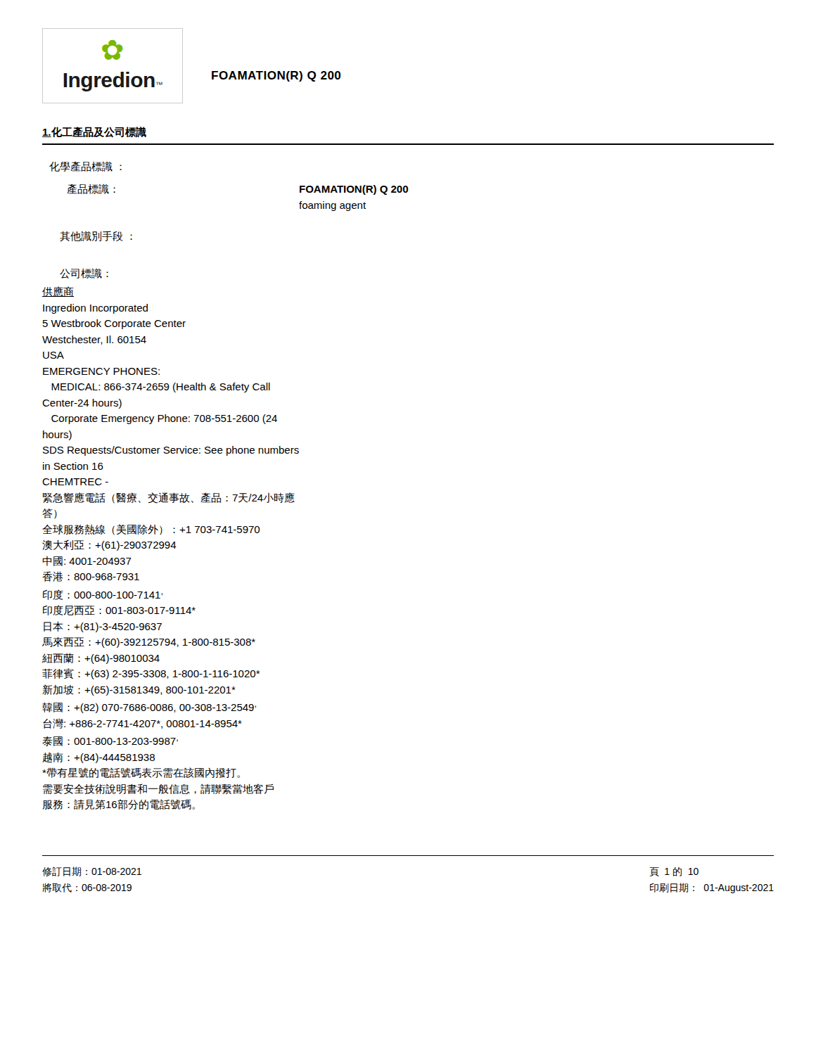✿
Ingredion™
FOAMATION(R) Q 200
1. 化工產品及公司標識
化學產品標識 ：
產品標識：
FOAMATION(R) Q 200
foaming agent
其他識別手段 ：
公司標識：
供應商
Ingredion Incorporated
5 Westbrook Corporate Center
Westchester, Il. 60154
USA
EMERGENCY PHONES:
MEDICAL: 866-374-2659 (Health & Safety Call
Center-24 hours)
Corporate Emergency Phone: 708-551-2600 (24
hours)
SDS Requests/Customer Service: See phone numbers
in Section 16
CHEMTREC -
緊急響應電話（醫療、交通事故、產品：7天/24小時應
答）
全球服務熱線（美國除外）：+1 703-741-5970
澳大利亞：+(61)-290372994
中國: 4001-204937
香港：800-968-7931
印度：000-800-100-7141,
印度尼西亞：001-803-017-9114*
日本：+(81)-3-4520-9637
馬來西亞：+(60)-392125794, 1-800-815-308*
紐西蘭：+(64)-98010034
菲律賓：+(63) 2-395-3308, 1-800-1-116-1020*
新加坡：+(65)-31581349, 800-101-2201*
韓國：+(82) 070-7686-0086, 00-308-13-2549,
台灣: +886-2-7741-4207*, 00801-14-8954*
泰國：001-800-13-203-9987,
越南：+(84)-444581938
*帶有星號的電話號碼表示需在該國內撥打。
需要安全技術說明書和一般信息，請聯繫當地客戶
服務：請見第16部分的電話號碼。
修訂日期：01-08-2021
將取代：06-08-2019
頁 1 的 10
印刷日期： 01-August-2021